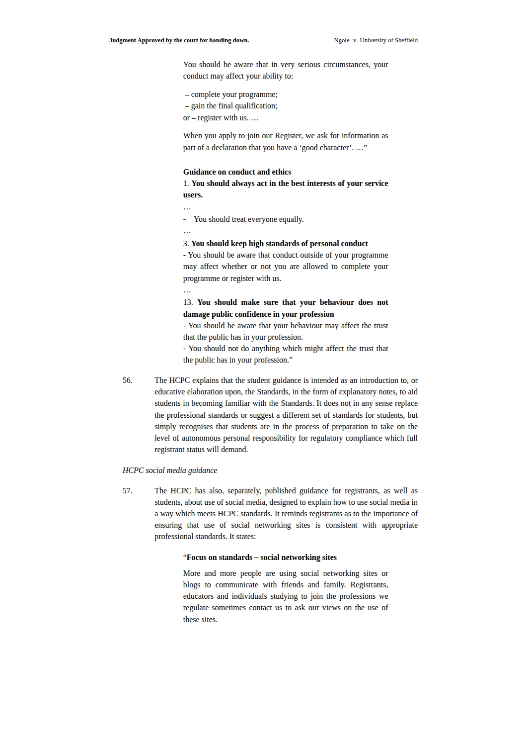Judgment Approved by the court for handing down. Ngole -v- University of Sheffield
You should be aware that in very serious circumstances, your conduct may affect your ability to:
– complete your programme;
– gain the final qualification;
or – register with us. …
When you apply to join our Register, we ask for information as part of a declaration that you have a ‘good character’. …”
Guidance on conduct and ethics
1. You should always act in the best interests of your service users.
…
- You should treat everyone equally.
…
3. You should keep high standards of personal conduct
- You should be aware that conduct outside of your programme may affect whether or not you are allowed to complete your programme or register with us.
…
13. You should make sure that your behaviour does not damage public confidence in your profession
- You should be aware that your behaviour may affect the trust that the public has in your profession.
- You should not do anything which might affect the trust that the public has in your profession.”
56. The HCPC explains that the student guidance is intended as an introduction to, or educative elaboration upon, the Standards, in the form of explanatory notes, to aid students in becoming familiar with the Standards. It does not in any sense replace the professional standards or suggest a different set of standards for students, but simply recognises that students are in the process of preparation to take on the level of autonomous personal responsibility for regulatory compliance which full registrant status will demand.
HCPC social media guidance
57. The HCPC has also, separately, published guidance for registrants, as well as students, about use of social media, designed to explain how to use social media in a way which meets HCPC standards. It reminds registrants as to the importance of ensuring that use of social networking sites is consistent with appropriate professional standards. It states:
“Focus on standards – social networking sites
More and more people are using social networking sites or blogs to communicate with friends and family. Registrants, educators and individuals studying to join the professions we regulate sometimes contact us to ask our views on the use of these sites.